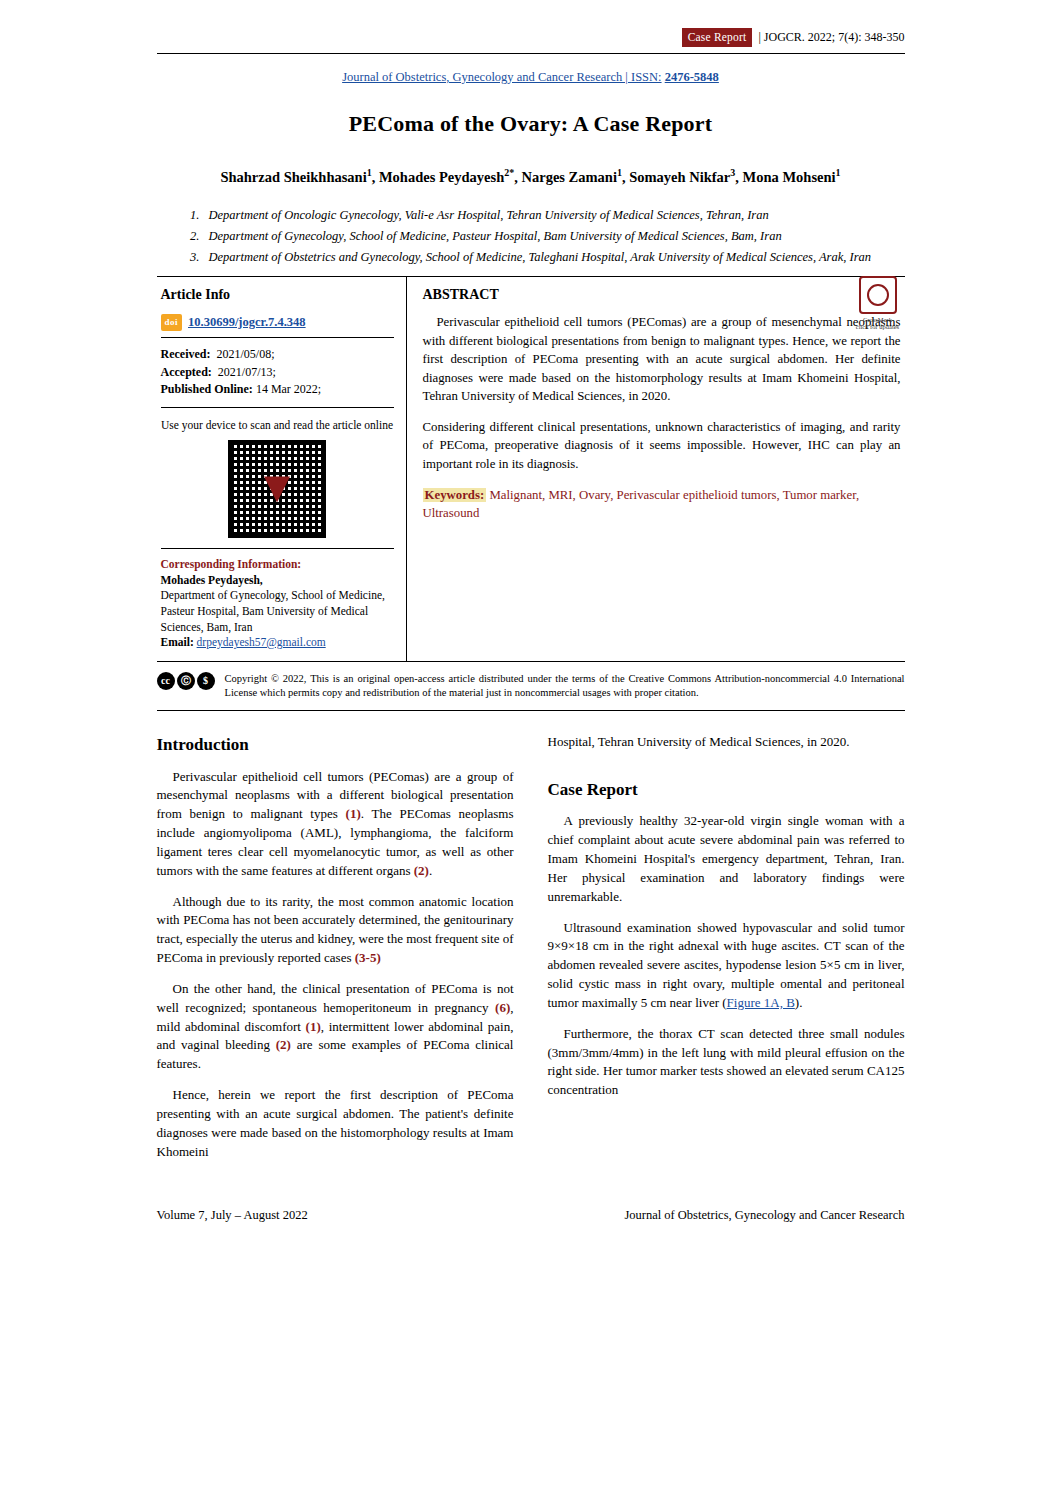Case Report | JOGCR. 2022; 7(4): 348-350
Journal of Obstetrics, Gynecology and Cancer Research | ISSN: 2476-5848
PEComa of the Ovary: A Case Report
Shahrzad Sheikhhasani1, Mohades Peydayesh2*, Narges Zamani1, Somayeh Nikfar3, Mona Mohseni1
Department of Oncologic Gynecology, Vali-e Asr Hospital, Tehran University of Medical Sciences, Tehran, Iran
Department of Gynecology, School of Medicine, Pasteur Hospital, Bam University of Medical Sciences, Bam, Iran
Department of Obstetrics and Gynecology, School of Medicine, Taleghani Hospital, Arak University of Medical Sciences, Arak, Iran
CrossMark
click for updates
Article Info
doi 10.30699/jogcr.7.4.348
Received: 2021/05/08;
Accepted: 2021/07/13;
Published Online: 14 Mar 2022;
Use your device to scan and read the article online
Corresponding Information:
Mohades Peydayesh,
Department of Gynecology, School of Medicine, Pasteur Hospital, Bam University of Medical Sciences, Bam, Iran
Email: drpeydayesh57@gmail.com
ABSTRACT
Perivascular epithelioid cell tumors (PEComas) are a group of mesenchymal neoplasms with different biological presentations from benign to malignant types. Hence, we report the first description of PEComa presenting with an acute surgical abdomen. Her definite diagnoses were made based on the histomorphology results at Imam Khomeini Hospital, Tehran University of Medical Sciences, in 2020.
Considering different clinical presentations, unknown characteristics of imaging, and rarity of PEComa, preoperative diagnosis of it seems impossible. However, IHC can play an important role in its diagnosis.
Keywords: Malignant, MRI, Ovary, Perivascular epithelioid tumors, Tumor marker, Ultrasound
ccⒸ$
Copyright © 2022, This is an original open-access article distributed under the terms of the Creative Commons Attribution-noncommercial 4.0 International License which permits copy and redistribution of the material just in noncommercial usages with proper citation.
Introduction
Perivascular epithelioid cell tumors (PEComas) are a group of mesenchymal neoplasms with a different biological presentation from benign to malignant types (1). The PEComas neoplasms include angiomyolipoma (AML), lymphangioma, the falciform ligament teres clear cell myomelanocytic tumor, as well as other tumors with the same features at different organs (2).
Although due to its rarity, the most common anatomic location with PEComa has not been accurately determined, the genitourinary tract, especially the uterus and kidney, were the most frequent site of PEComa in previously reported cases (3-5)
On the other hand, the clinical presentation of PEComa is not well recognized; spontaneous hemoperitoneum in pregnancy (6), mild abdominal discomfort (1), intermittent lower abdominal pain, and vaginal bleeding (2) are some examples of PEComa clinical features.
Hence, herein we report the first description of PEComa presenting with an acute surgical abdomen. The patient's definite diagnoses were made based on the histomorphology results at Imam Khomeini
Hospital, Tehran University of Medical Sciences, in 2020.
Case Report
A previously healthy 32-year-old virgin single woman with a chief complaint about acute severe abdominal pain was referred to Imam Khomeini Hospital's emergency department, Tehran, Iran. Her physical examination and laboratory findings were unremarkable.
Ultrasound examination showed hypovascular and solid tumor 9×9×18 cm in the right adnexal with huge ascites. CT scan of the abdomen revealed severe ascites, hypodense lesion 5×5 cm in liver, solid cystic mass in right ovary, multiple omental and peritoneal tumor maximally 5 cm near liver (Figure 1A, B).
Furthermore, the thorax CT scan detected three small nodules (3mm/3mm/4mm) in the left lung with mild pleural effusion on the right side. Her tumor marker tests showed an elevated serum CA125 concentration
Volume 7, July – August 2022
Journal of Obstetrics, Gynecology and Cancer Research